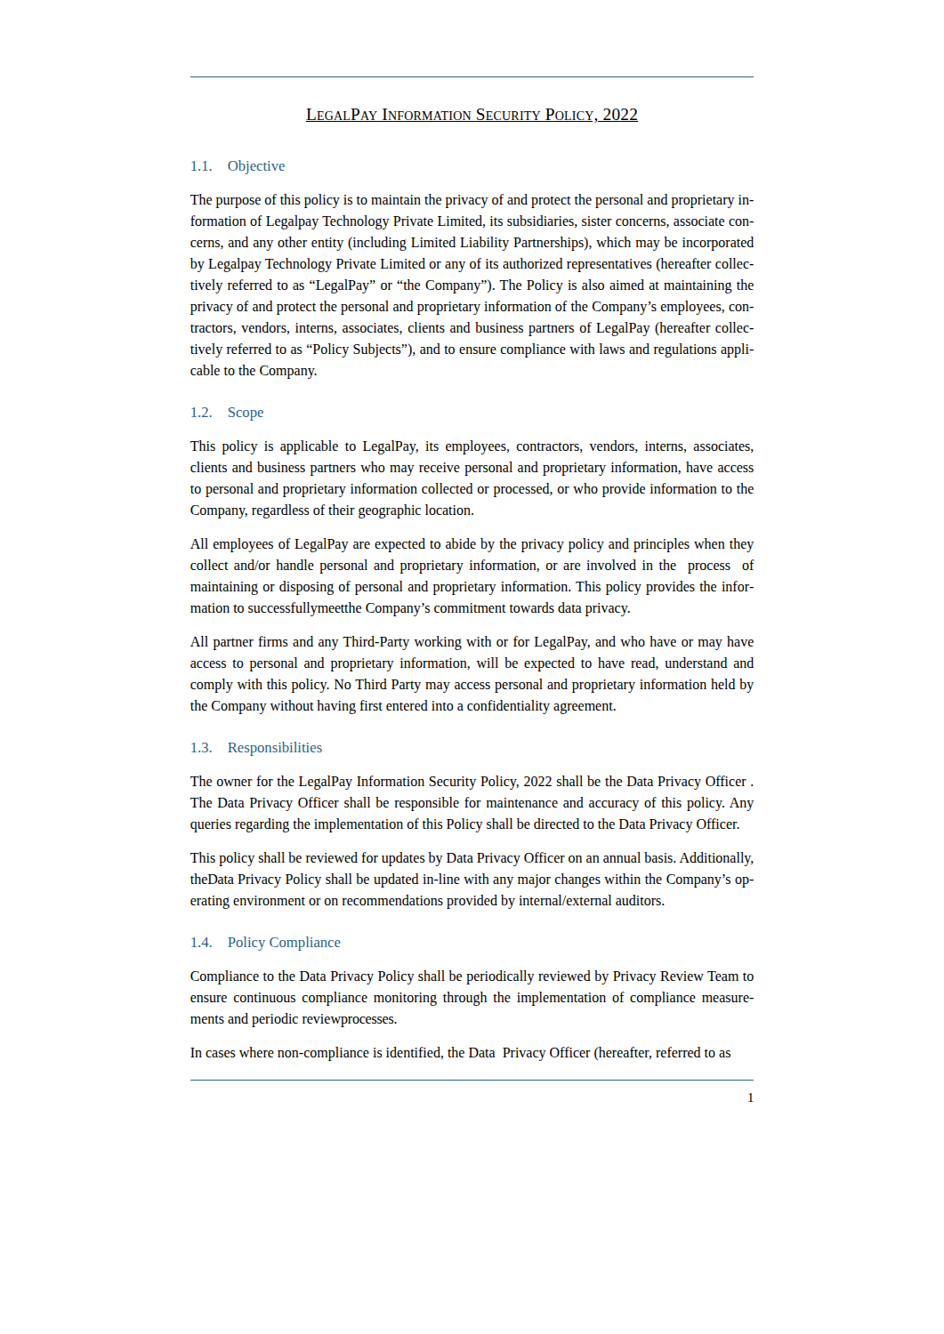LegalPay Information Security Policy, 2022
1.1. Objective
The purpose of this policy is to maintain the privacy of and protect the personal and proprietary information of Legalpay Technology Private Limited, its subsidiaries, sister concerns, associate concerns, and any other entity (including Limited Liability Partnerships), which may be incorporated by Legalpay Technology Private Limited or any of its authorized representatives (hereafter collectively referred to as “LegalPay” or “the Company”). The Policy is also aimed at maintaining the privacy of and protect the personal and proprietary information of the Company’s employees, contractors, vendors, interns, associates, clients and business partners of LegalPay (hereafter collectively referred to as “Policy Subjects”), and to ensure compliance with laws and regulations applicable to the Company.
1.2. Scope
This policy is applicable to LegalPay, its employees, contractors, vendors, interns, associates, clients and business partners who may receive personal and proprietary information, have access to personal and proprietary information collected or processed, or who provide information to the Company, regardless of their geographic location.
All employees of LegalPay are expected to abide by the privacy policy and principles when they collect and/or handle personal and proprietary information, or are involved in the process of maintaining or disposing of personal and proprietary information. This policy provides the information to successfullymeetthe Company’s commitment towards data privacy.
All partner firms and any Third-Party working with or for LegalPay, and who have or may have access to personal and proprietary information, will be expected to have read, understand and comply with this policy. No Third Party may access personal and proprietary information held by the Company without having first entered into a confidentiality agreement.
1.3. Responsibilities
The owner for the LegalPay Information Security Policy, 2022 shall be the Data Privacy Officer . The Data Privacy Officer shall be responsible for maintenance and accuracy of this policy. Any queries regarding the implementation of this Policy shall be directed to the Data Privacy Officer.
This policy shall be reviewed for updates by Data Privacy Officer on an annual basis. Additionally, theData Privacy Policy shall be updated in-line with any major changes within the Company’s operating environment or on recommendations provided by internal/external auditors.
1.4. Policy Compliance
Compliance to the Data Privacy Policy shall be periodically reviewed by Privacy Review Team to ensure continuous compliance monitoring through the implementation of compliance measurements and periodic reviewprocesses.
In cases where non-compliance is identified, the Data Privacy Officer (hereafter, referred to as
1